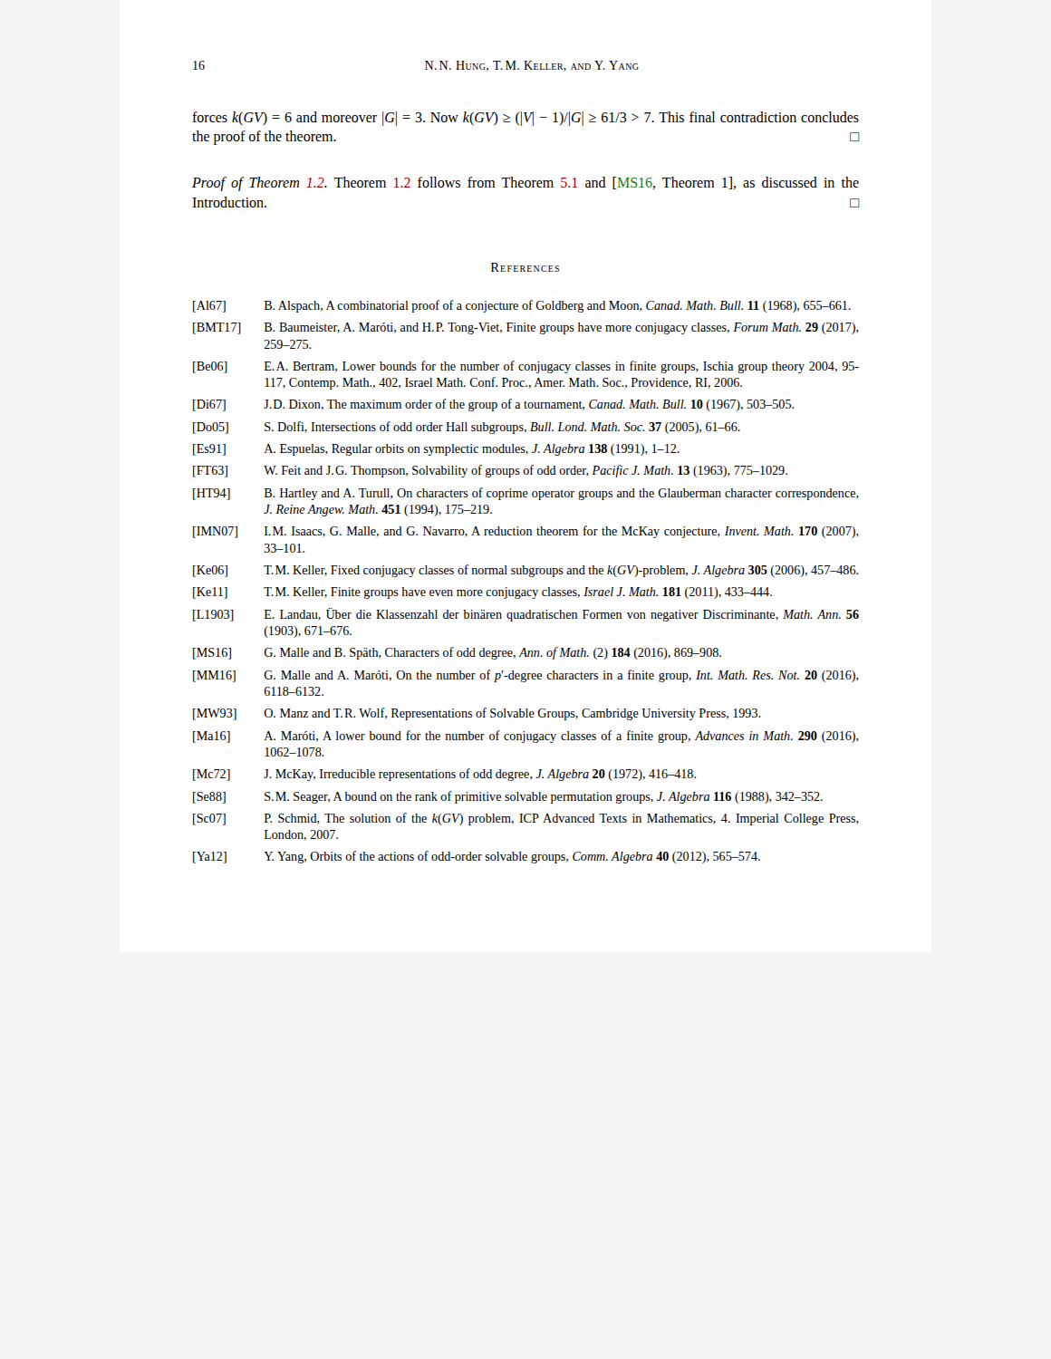16 N. N. Hung, T. M. Keller, and Y. Yang
forces k(GV) = 6 and moreover |G| = 3. Now k(GV) ≥ (|V| − 1)/|G| ≥ 61/3 > 7. This final contradiction concludes the proof of the theorem.
Proof of Theorem 1.2. Theorem 1.2 follows from Theorem 5.1 and [MS16, Theorem 1], as discussed in the Introduction.
References
[Al67]
B. Alspach, A combinatorial proof of a conjecture of Goldberg and Moon, Canad. Math. Bull. 11 (1968), 655–661.
[BMT17]
B. Baumeister, A. Maróti, and H. P. Tong-Viet, Finite groups have more conjugacy classes, Forum Math. 29 (2017), 259–275.
[Be06]
E. A. Bertram, Lower bounds for the number of conjugacy classes in finite groups, Ischia group theory 2004, 95-117, Contemp. Math., 402, Israel Math. Conf. Proc., Amer. Math. Soc., Providence, RI, 2006.
[Di67]
J. D. Dixon, The maximum order of the group of a tournament, Canad. Math. Bull. 10 (1967), 503–505.
[Do05]
S. Dolfi, Intersections of odd order Hall subgroups, Bull. Lond. Math. Soc. 37 (2005), 61–66.
[Es91]
A. Espuelas, Regular orbits on symplectic modules, J. Algebra 138 (1991), 1–12.
[FT63]
W. Feit and J. G. Thompson, Solvability of groups of odd order, Pacific J. Math. 13 (1963), 775–1029.
[HT94]
B. Hartley and A. Turull, On characters of coprime operator groups and the Glauberman character correspondence, J. Reine Angew. Math. 451 (1994), 175–219.
[IMN07]
I. M. Isaacs, G. Malle, and G. Navarro, A reduction theorem for the McKay conjecture, Invent. Math. 170 (2007), 33–101.
[Ke06]
T. M. Keller, Fixed conjugacy classes of normal subgroups and the k(GV)-problem, J. Algebra 305 (2006), 457–486.
[Ke11]
T. M. Keller, Finite groups have even more conjugacy classes, Israel J. Math. 181 (2011), 433–444.
[L1903]
E. Landau, Über die Klassenzahl der binären quadratischen Formen von negativer Discriminante, Math. Ann. 56 (1903), 671–676.
[MS16]
G. Malle and B. Späth, Characters of odd degree, Ann. of Math. (2) 184 (2016), 869–908.
[MM16]
G. Malle and A. Maróti, On the number of p′-degree characters in a finite group, Int. Math. Res. Not. 20 (2016), 6118–6132.
[MW93]
O. Manz and T. R. Wolf, Representations of Solvable Groups, Cambridge University Press, 1993.
[Ma16]
A. Maróti, A lower bound for the number of conjugacy classes of a finite group, Advances in Math. 290 (2016), 1062–1078.
[Mc72]
J. McKay, Irreducible representations of odd degree, J. Algebra 20 (1972), 416–418.
[Se88]
S. M. Seager, A bound on the rank of primitive solvable permutation groups, J. Algebra 116 (1988), 342–352.
[Sc07]
P. Schmid, The solution of the k(GV) problem, ICP Advanced Texts in Mathematics, 4. Imperial College Press, London, 2007.
[Ya12]
Y. Yang, Orbits of the actions of odd-order solvable groups, Comm. Algebra 40 (2012), 565–574.